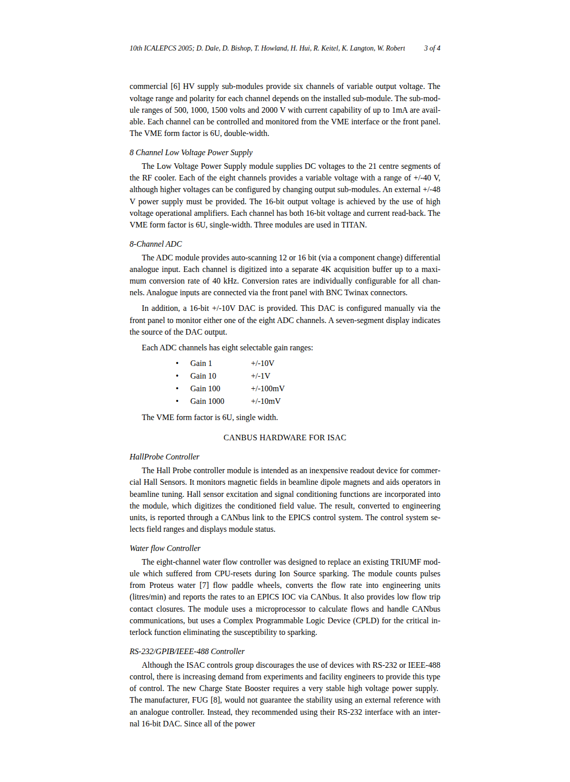10th ICALEPCS 2005; D. Dale, D. Bishop, T. Howland, H. Hui, R. Keitel, K. Langton, W. Roberts, E. Tikho... 3 of 4
commercial [6] HV supply sub-modules provide six channels of variable output voltage. The voltage range and polarity for each channel depends on the installed sub-module. The sub-module ranges of 500, 1000, 1500 volts and 2000 V with current capability of up to 1mA are available. Each channel can be controlled and monitored from the VME interface or the front panel. The VME form factor is 6U, double-width.
8 Channel Low Voltage Power Supply
The Low Voltage Power Supply module supplies DC voltages to the 21 centre segments of the RF cooler. Each of the eight channels provides a variable voltage with a range of +/-40 V, although higher voltages can be configured by changing output sub-modules. An external +/-48 V power supply must be provided. The 16-bit output voltage is achieved by the use of high voltage operational amplifiers. Each channel has both 16-bit voltage and current read-back. The VME form factor is 6U, single-width. Three modules are used in TITAN.
8-Channel ADC
The ADC module provides auto-scanning 12 or 16 bit (via a component change) differential analogue input. Each channel is digitized into a separate 4K acquisition buffer up to a maximum conversion rate of 40 kHz. Conversion rates are individually configurable for all channels. Analogue inputs are connected via the front panel with BNC Twinax connectors.
In addition, a 16-bit +/-10V DAC is provided. This DAC is configured manually via the front panel to monitor either one of the eight ADC channels. A seven-segment display indicates the source of the DAC output.
Each ADC channels has eight selectable gain ranges:
Gain 1+/-10V
Gain 10+/-1V
Gain 100+/-100mV
Gain 1000+/-10mV
The VME form factor is 6U, single width.
CANBUS Hardware for ISAC
HallProbe Controller
The Hall Probe controller module is intended as an inexpensive readout device for commercial Hall Sensors. It monitors magnetic fields in beamline dipole magnets and aids operators in beamline tuning. Hall sensor excitation and signal conditioning functions are incorporated into the module, which digitizes the conditioned field value. The result, converted to engineering units, is reported through a CANbus link to the EPICS control system. The control system selects field ranges and displays module status.
Water flow Controller
The eight-channel water flow controller was designed to replace an existing TRIUMF module which suffered from CPU-resets during Ion Source sparking. The module counts pulses from Proteus water [7] flow paddle wheels, converts the flow rate into engineering units (litres/min) and reports the rates to an EPICS IOC via CANbus. It also provides low flow trip contact closures. The module uses a microprocessor to calculate flows and handle CANbus communications, but uses a Complex Programmable Logic Device (CPLD) for the critical interlock function eliminating the susceptibility to sparking.
RS-232/GPIB/IEEE-488 Controller
Although the ISAC controls group discourages the use of devices with RS-232 or IEEE-488 control, there is increasing demand from experiments and facility engineers to provide this type of control. The new Charge State Booster requires a very stable high voltage power supply. The manufacturer, FUG [8], would not guarantee the stability using an external reference with an analogue controller. Instead, they recommended using their RS-232 interface with an internal 16-bit DAC. Since all of the power